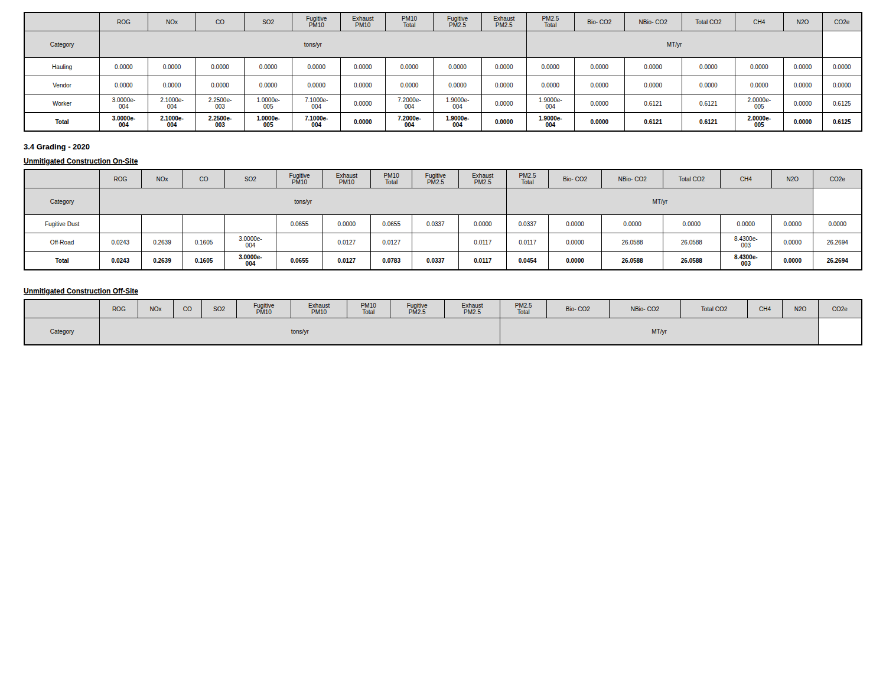| | ROG | NOx | CO | SO2 | Fugitive PM10 | Exhaust PM10 | PM10 Total | Fugitive PM2.5 | Exhaust PM2.5 | PM2.5 Total | Bio- CO2 | NBio- CO2 | Total CO2 | CH4 | N2O | CO2e |
| --- | --- | --- | --- | --- | --- | --- | --- | --- | --- | --- | --- | --- | --- | --- | --- | --- |
| Category | tons/yr | MT/yr |
| Hauling | 0.0000 | 0.0000 | 0.0000 | 0.0000 | 0.0000 | 0.0000 | 0.0000 | 0.0000 | 0.0000 | 0.0000 | 0.0000 | 0.0000 | 0.0000 | 0.0000 | 0.0000 | 0.0000 |
| Vendor | 0.0000 | 0.0000 | 0.0000 | 0.0000 | 0.0000 | 0.0000 | 0.0000 | 0.0000 | 0.0000 | 0.0000 | 0.0000 | 0.0000 | 0.0000 | 0.0000 | 0.0000 | 0.0000 |
| Worker | 3.0000e- 004 | 2.1000e- 004 | 2.2500e- 003 | 1.0000e- 005 | 7.1000e- 004 | 0.0000 | 7.2000e- 004 | 1.9000e- 004 | 0.0000 | 1.9000e- 004 | 0.0000 | 0.6121 | 0.6121 | 2.0000e- 005 | 0.0000 | 0.6125 |
| Total | 3.0000e- 004 | 2.1000e- 004 | 2.2500e- 003 | 1.0000e- 005 | 7.1000e- 004 | 0.0000 | 7.2000e- 004 | 1.9000e- 004 | 0.0000 | 1.9000e- 004 | 0.0000 | 0.6121 | 0.6121 | 2.0000e- 005 | 0.0000 | 0.6125 |
3.4 Grading - 2020
Unmitigated Construction On-Site
| | ROG | NOx | CO | SO2 | Fugitive PM10 | Exhaust PM10 | PM10 Total | Fugitive PM2.5 | Exhaust PM2.5 | PM2.5 Total | Bio- CO2 | NBio- CO2 | Total CO2 | CH4 | N2O | CO2e |
| --- | --- | --- | --- | --- | --- | --- | --- | --- | --- | --- | --- | --- | --- | --- | --- | --- |
| Category | tons/yr | MT/yr |
| Fugitive Dust | | | | | 0.0655 | 0.0000 | 0.0655 | 0.0337 | 0.0000 | 0.0337 | 0.0000 | 0.0000 | 0.0000 | 0.0000 | 0.0000 | 0.0000 |
| Off-Road | 0.0243 | 0.2639 | 0.1605 | 3.0000e- 004 | | 0.0127 | 0.0127 | | 0.0117 | 0.0117 | 0.0000 | 26.0588 | 26.0588 | 8.4300e- 003 | 0.0000 | 26.2694 |
| Total | 0.0243 | 0.2639 | 0.1605 | 3.0000e- 004 | 0.0655 | 0.0127 | 0.0783 | 0.0337 | 0.0117 | 0.0454 | 0.0000 | 26.0588 | 26.0588 | 8.4300e- 003 | 0.0000 | 26.2694 |
Unmitigated Construction Off-Site
| | ROG | NOx | CO | SO2 | Fugitive PM10 | Exhaust PM10 | PM10 Total | Fugitive PM2.5 | Exhaust PM2.5 | PM2.5 Total | Bio- CO2 | NBio- CO2 | Total CO2 | CH4 | N2O | CO2e |
| --- | --- | --- | --- | --- | --- | --- | --- | --- | --- | --- | --- | --- | --- | --- | --- | --- |
| Category | tons/yr | MT/yr |